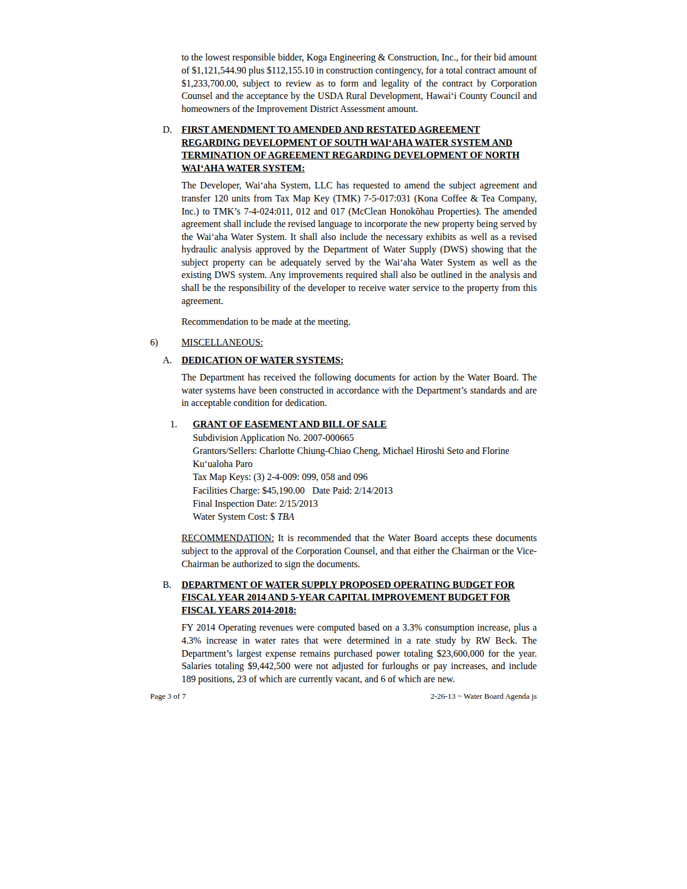to the lowest responsible bidder, Koga Engineering & Construction, Inc., for their bid amount of $1,121,544.90 plus $112,155.10 in construction contingency, for a total contract amount of $1,233,700.00, subject to review as to form and legality of the contract by Corporation Counsel and the acceptance by the USDA Rural Development, Hawaiʻi County Council and homeowners of the Improvement District Assessment amount.
D.
FIRST AMENDMENT TO AMENDED AND RESTATED AGREEMENT REGARDING DEVELOPMENT OF SOUTH WAIʻAHA WATER SYSTEM AND TERMINATION OF AGREEMENT REGARDING DEVELOPMENT OF NORTH WAIʻAHA WATER SYSTEM:
The Developer, Waiʻaha System, LLC has requested to amend the subject agreement and transfer 120 units from Tax Map Key (TMK) 7-5-017:031 (Kona Coffee & Tea Company, Inc.) to TMK’s 7-4-024:011, 012 and 017 (McClean Honokōhau Properties). The amended agreement shall include the revised language to incorporate the new property being served by the Waiʻaha Water System. It shall also include the necessary exhibits as well as a revised hydraulic analysis approved by the Department of Water Supply (DWS) showing that the subject property can be adequately served by the Waiʻaha Water System as well as the existing DWS system. Any improvements required shall also be outlined in the analysis and shall be the responsibility of the developer to receive water service to the property from this agreement.
Recommendation to be made at the meeting.
6)
MISCELLANEOUS:
A.
DEDICATION OF WATER SYSTEMS:
The Department has received the following documents for action by the Water Board. The water systems have been constructed in accordance with the Department’s standards and are in acceptable condition for dedication.
1.
GRANT OF EASEMENT AND BILL OF SALE
Subdivision Application No. 2007-000665
Grantors/Sellers: Charlotte Chiung-Chiao Cheng, Michael Hiroshi Seto and Florine Kuʻualoha Paro
Tax Map Keys: (3) 2-4-009: 099, 058 and 096
Facilities Charge: $45,190.00 Date Paid: 2/14/2013
Final Inspection Date: 2/15/2013
Water System Cost: $ TBA
RECOMMENDATION: It is recommended that the Water Board accepts these documents subject to the approval of the Corporation Counsel, and that either the Chairman or the Vice-Chairman be authorized to sign the documents.
B.
DEPARTMENT OF WATER SUPPLY PROPOSED OPERATING BUDGET FOR FISCAL YEAR 2014 AND 5-YEAR CAPITAL IMPROVEMENT BUDGET FOR FISCAL YEARS 2014-2018:
FY 2014 Operating revenues were computed based on a 3.3% consumption increase, plus a 4.3% increase in water rates that were determined in a rate study by RW Beck. The Department’s largest expense remains purchased power totaling $23,600,000 for the year. Salaries totaling $9,442,500 were not adjusted for furloughs or pay increases, and include 189 positions, 23 of which are currently vacant, and 6 of which are new.
Page 3 of 7 2-26-13 ~ Water Board Agenda js